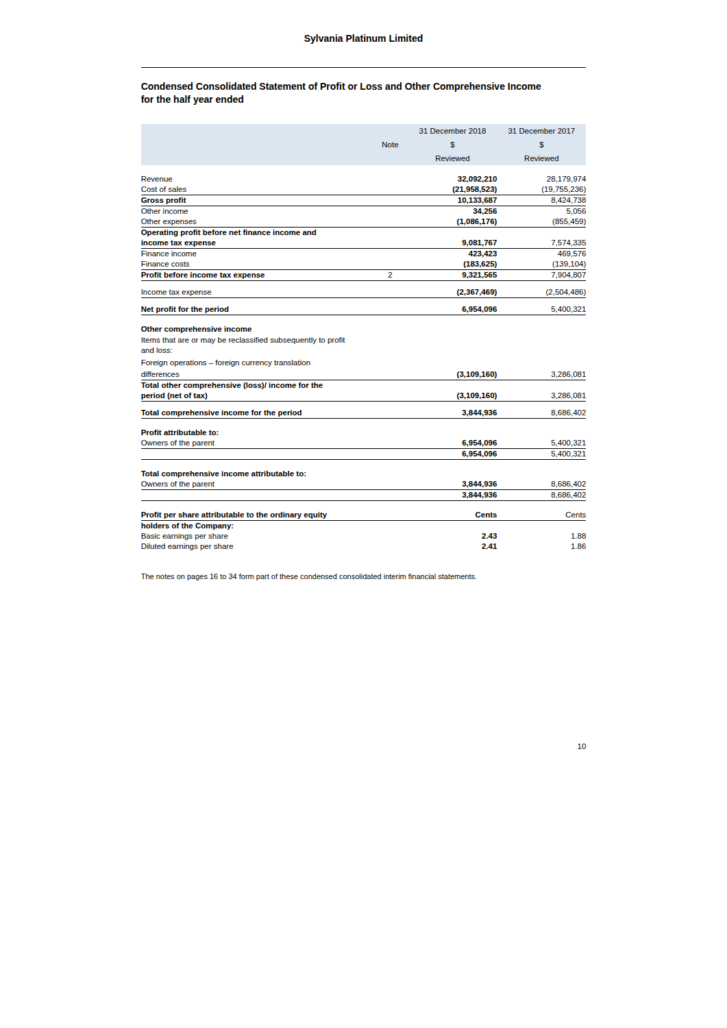Sylvania Platinum Limited
Condensed Consolidated Statement of Profit or Loss and Other Comprehensive Income
for the half year ended
| | | 31 December 2018 | 31 December 2017 |
| | Note | $ | $ |
| | | Reviewed | Reviewed |
| Revenue | | 32,092,210 | 28,179,974 |
| Cost of sales | | (21,958,523) | (19,755,236) |
| Gross profit | | 10,133,687 | 8,424,738 |
| Other income | | 34,256 | 5,056 |
| Other expenses | | (1,086,176) | (855,459) |
| Operating profit before net finance income and | | | |
| income tax expense | | 9,081,767 | 7,574,335 |
| Finance income | | 423,423 | 469,576 |
| Finance costs | | (183,625) | (139,104) |
| Profit before income tax expense | 2 | 9,321,565 | 7,904,807 |
| Income tax expense | | (2,367,469) | (2,504,486) |
| Net profit for the period | | 6,954,096 | 5,400,321 |
| Other comprehensive income | | | |
| Items that are or may be reclassified subsequently to profit and loss: | | | |
| Foreign operations – foreign currency translation | | | |
| differences | | (3,109,160) | 3,286,081 |
| Total other comprehensive (loss)/ income for the | | | |
| period (net of tax) | | (3,109,160) | 3,286,081 |
| Total comprehensive income for the period | | 3,844,936 | 8,686,402 |
| Profit attributable to: | | | |
| Owners of the parent | | 6,954,096 | 5,400,321 |
| | | 6,954,096 | 5,400,321 |
| Total comprehensive income attributable to: | | | |
| Owners of the parent | | 3,844,936 | 8,686,402 |
| | | 3,844,936 | 8,686,402 |
| Profit per share attributable to the ordinary equity | | Cents | Cents |
| holders of the Company: | | | |
| Basic earnings per share | | 2.43 | 1.88 |
| Diluted earnings per share | | 2.41 | 1.86 |
The notes on pages 16 to 34 form part of these condensed consolidated interim financial statements.
10